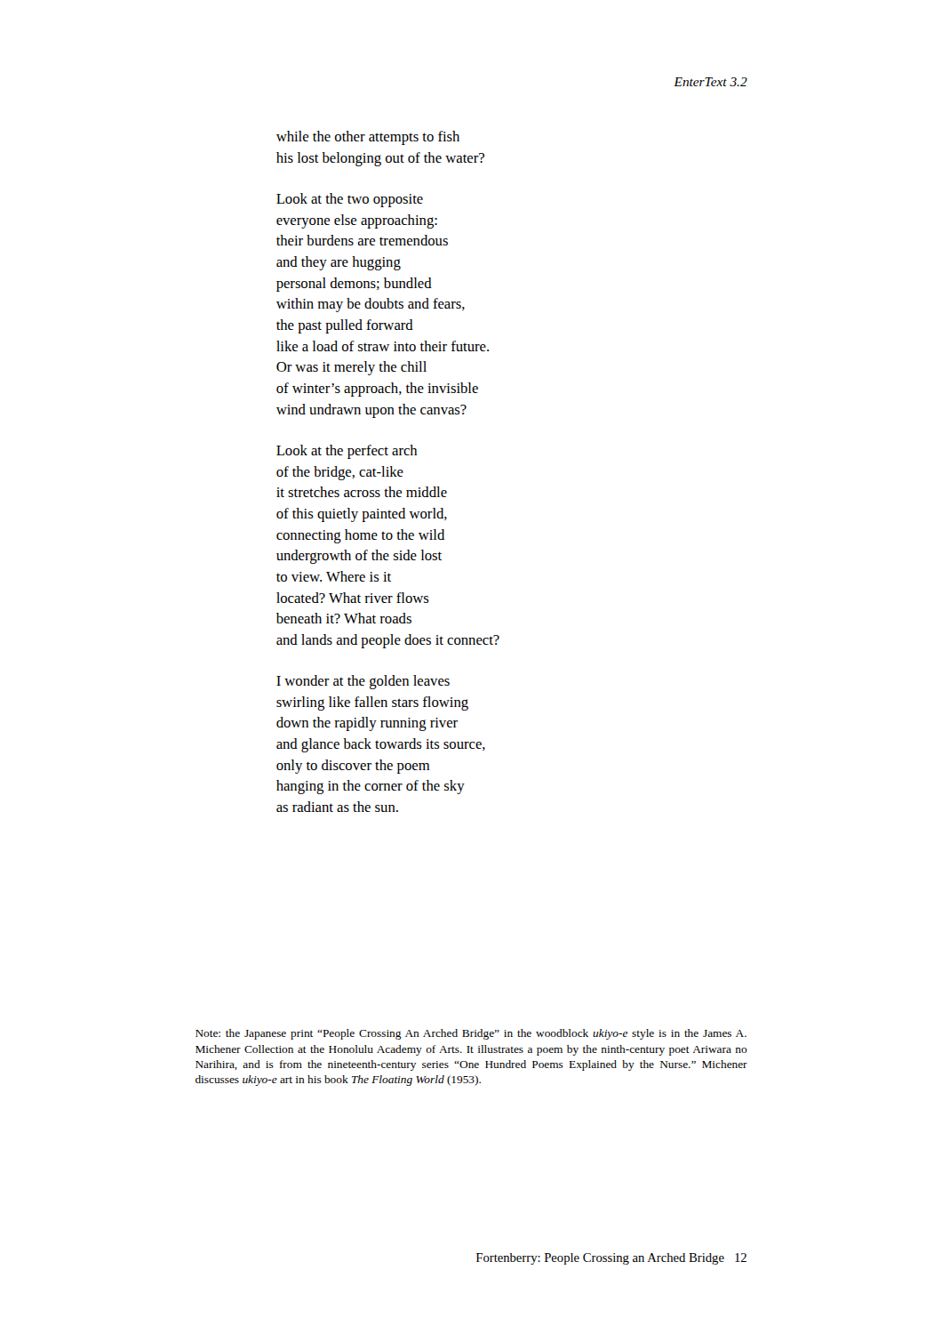EnterText 3.2
while the other attempts to fish
his lost belonging out of the water?
Look at the two opposite
everyone else approaching:
their burdens are tremendous
and they are hugging
personal demons; bundled
within may be doubts and fears,
the past pulled forward
like a load of straw into their future.
Or was it merely the chill
of winter’s approach, the invisible
wind undrawn upon the canvas?
Look at the perfect arch
of the bridge, cat-like
it stretches across the middle
of this quietly painted world,
connecting home to the wild
undergrowth of the side lost
to view. Where is it
located? What river flows
beneath it? What roads
and lands and people does it connect?
I wonder at the golden leaves
swirling like fallen stars flowing
down the rapidly running river
and glance back towards its source,
only to discover the poem
hanging in the corner of the sky
as radiant as the sun.
Note: the Japanese print “People Crossing An Arched Bridge” in the woodblock ukiyo-e style is in the James A. Michener Collection at the Honolulu Academy of Arts. It illustrates a poem by the ninth-century poet Ariwara no Narihira, and is from the nineteenth-century series “One Hundred Poems Explained by the Nurse.” Michener discusses ukiyo-e art in his book The Floating World (1953).
Fortenberry: People Crossing an Arched Bridge 12